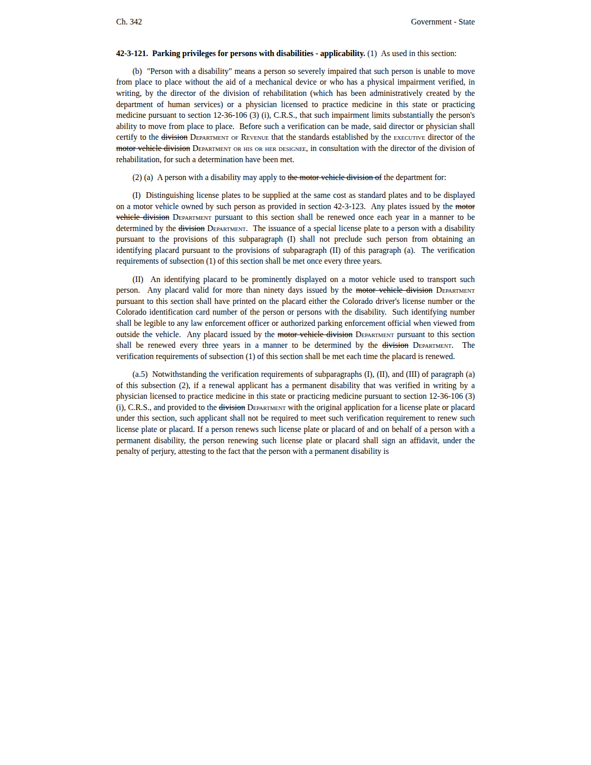Ch. 342 Government - State
42-3-121. Parking privileges for persons with disabilities - applicability.
(1) As used in this section:
(b) "Person with a disability" means a person so severely impaired that such person is unable to move from place to place without the aid of a mechanical device or who has a physical impairment verified, in writing, by the director of the division of rehabilitation (which has been administratively created by the department of human services) or a physician licensed to practice medicine in this state or practicing medicine pursuant to section 12-36-106 (3) (i), C.R.S., that such impairment limits substantially the person's ability to move from place to place. Before such a verification can be made, said director or physician shall certify to the division Department of Revenue that the standards established by the executive director of the motor vehicle division Department or his or her designee, in consultation with the director of the division of rehabilitation, for such a determination have been met.
(2) (a) A person with a disability may apply to the motor vehicle division of the department for:
(I) Distinguishing license plates to be supplied at the same cost as standard plates and to be displayed on a motor vehicle owned by such person as provided in section 42-3-123. Any plates issued by the motor vehicle division Department pursuant to this section shall be renewed once each year in a manner to be determined by the division Department. The issuance of a special license plate to a person with a disability pursuant to the provisions of this subparagraph (I) shall not preclude such person from obtaining an identifying placard pursuant to the provisions of subparagraph (II) of this paragraph (a). The verification requirements of subsection (1) of this section shall be met once every three years.
(II) An identifying placard to be prominently displayed on a motor vehicle used to transport such person. Any placard valid for more than ninety days issued by the motor vehicle division Department pursuant to this section shall have printed on the placard either the Colorado driver's license number or the Colorado identification card number of the person or persons with the disability. Such identifying number shall be legible to any law enforcement officer or authorized parking enforcement official when viewed from outside the vehicle. Any placard issued by the motor vehicle division Department pursuant to this section shall be renewed every three years in a manner to be determined by the division Department. The verification requirements of subsection (1) of this section shall be met each time the placard is renewed.
(a.5) Notwithstanding the verification requirements of subparagraphs (I), (II), and (III) of paragraph (a) of this subsection (2), if a renewal applicant has a permanent disability that was verified in writing by a physician licensed to practice medicine in this state or practicing medicine pursuant to section 12-36-106 (3) (i), C.R.S., and provided to the division Department with the original application for a license plate or placard under this section, such applicant shall not be required to meet such verification requirement to renew such license plate or placard. If a person renews such license plate or placard of and on behalf of a person with a permanent disability, the person renewing such license plate or placard shall sign an affidavit, under the penalty of perjury, attesting to the fact that the person with a permanent disability is